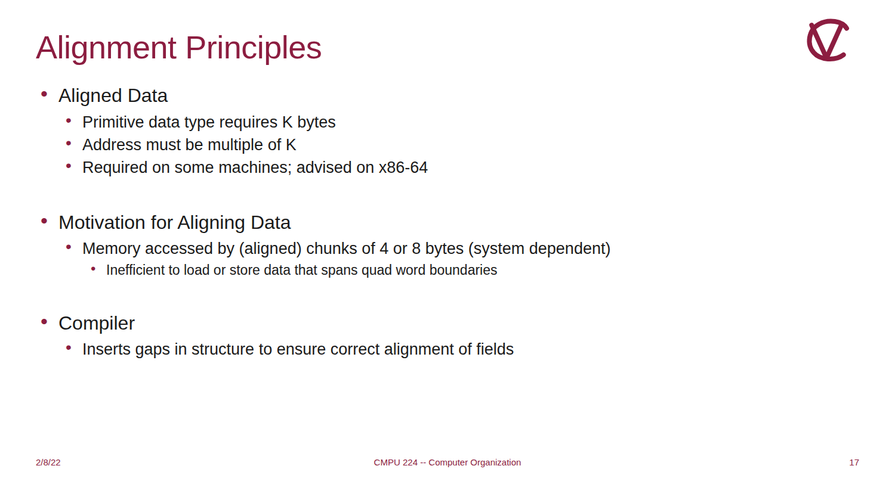Alignment Principles
Aligned Data
Primitive data type requires K bytes
Address must be multiple of K
Required on some machines; advised on x86-64
Motivation for Aligning Data
Memory accessed by (aligned) chunks of 4 or 8 bytes (system dependent)
Inefficient to load or store data that spans quad word boundaries
Compiler
Inserts gaps in structure to ensure correct alignment of fields
2/8/22
CMPU 224 -- Computer Organization
17